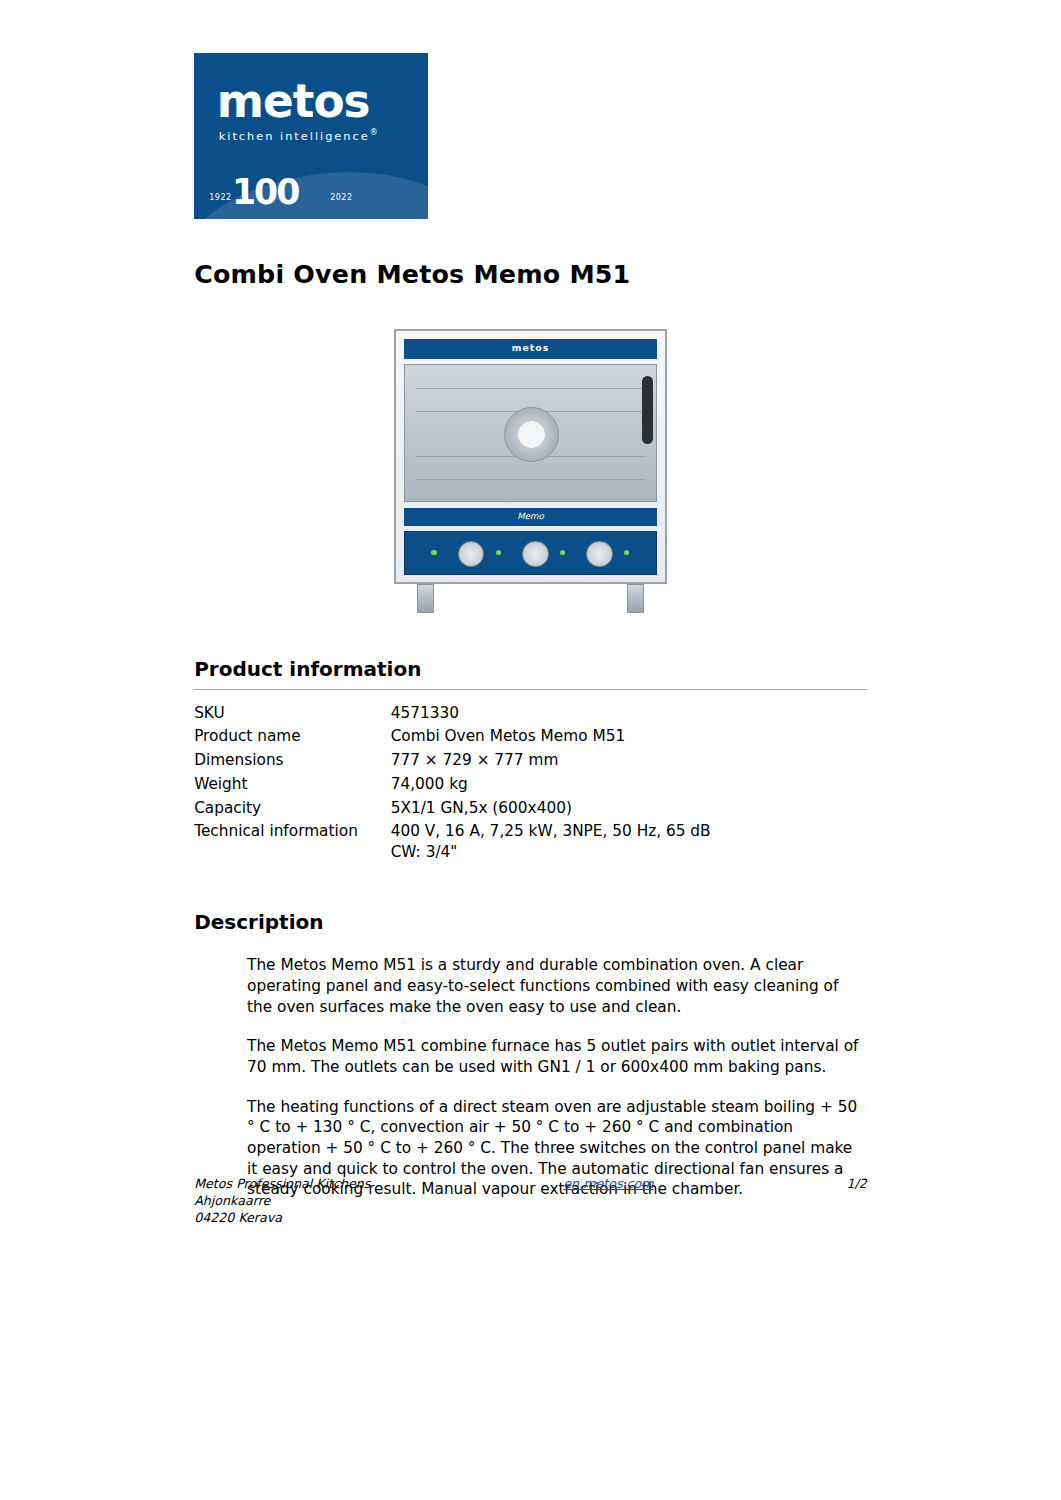metos
kitchen intelligence®
1922
100
2022
Combi Oven Metos Memo M51
metos
Memo
Product information
| SKU | 4571330 |
| Product name | Combi Oven Metos Memo M51 |
| Dimensions | 777 × 729 × 777 mm |
| Weight | 74,000 kg |
| Capacity | 5X1/1 GN,5x (600x400) |
| Technical information | 400 V, 16 A, 7,25 kW, 3NPE, 50 Hz, 65 dB CW: 3/4" |
Description
The Metos Memo M51 is a sturdy and durable combination oven. A clear operating panel and easy-to-select functions combined with easy cleaning of the oven surfaces make the oven easy to use and clean.
The Metos Memo M51 combine furnace has 5 outlet pairs with outlet interval of 70 mm. The outlets can be used with GN1 / 1 or 600x400 mm baking pans.
The heating functions of a direct steam oven are adjustable steam boiling + 50 ° C to + 130 ° C, convection air + 50 ° C to + 260 ° C and combination operation + 50 ° C to + 260 ° C. The three switches on the control panel make it easy and quick to control the oven. The automatic directional fan ensures a steady cooking result. Manual vapour extraction in the chamber.
Metos Professional Kitchens Ahjonkaarre 04220 Kerava
en.metos.com
1/2